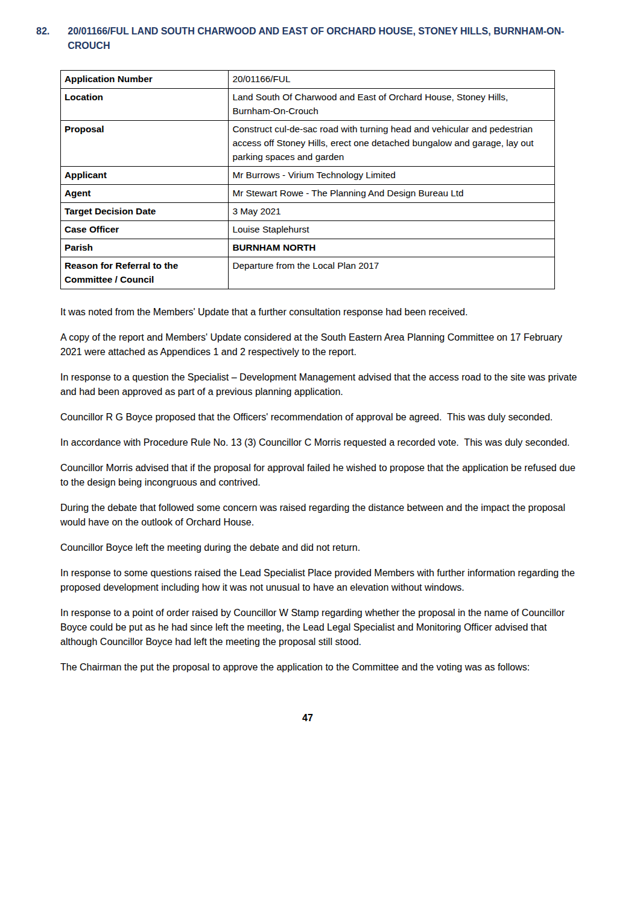82.
20/01166/FUL LAND SOUTH CHARWOOD AND EAST OF ORCHARD HOUSE, STONEY HILLS, BURNHAM-ON-CROUCH
| Application Number | 20/01166/FUL |
| Location | Land South Of Charwood and East of Orchard House, Stoney Hills, Burnham-On-Crouch |
| Proposal | Construct cul-de-sac road with turning head and vehicular and pedestrian access off Stoney Hills, erect one detached bungalow and garage, lay out parking spaces and garden |
| Applicant | Mr Burrows - Virium Technology Limited |
| Agent | Mr Stewart Rowe - The Planning And Design Bureau Ltd |
| Target Decision Date | 3 May 2021 |
| Case Officer | Louise Staplehurst |
| Parish | BURNHAM NORTH |
| Reason for Referral to the Committee / Council | Departure from the Local Plan 2017 |
It was noted from the Members' Update that a further consultation response had been received.
A copy of the report and Members' Update considered at the South Eastern Area Planning Committee on 17 February 2021 were attached as Appendices 1 and 2 respectively to the report.
In response to a question the Specialist – Development Management advised that the access road to the site was private and had been approved as part of a previous planning application.
Councillor R G Boyce proposed that the Officers' recommendation of approval be agreed. This was duly seconded.
In accordance with Procedure Rule No. 13 (3) Councillor C Morris requested a recorded vote. This was duly seconded.
Councillor Morris advised that if the proposal for approval failed he wished to propose that the application be refused due to the design being incongruous and contrived.
During the debate that followed some concern was raised regarding the distance between and the impact the proposal would have on the outlook of Orchard House.
Councillor Boyce left the meeting during the debate and did not return.
In response to some questions raised the Lead Specialist Place provided Members with further information regarding the proposed development including how it was not unusual to have an elevation without windows.
In response to a point of order raised by Councillor W Stamp regarding whether the proposal in the name of Councillor Boyce could be put as he had since left the meeting, the Lead Legal Specialist and Monitoring Officer advised that although Councillor Boyce had left the meeting the proposal still stood.
The Chairman the put the proposal to approve the application to the Committee and the voting was as follows:
47